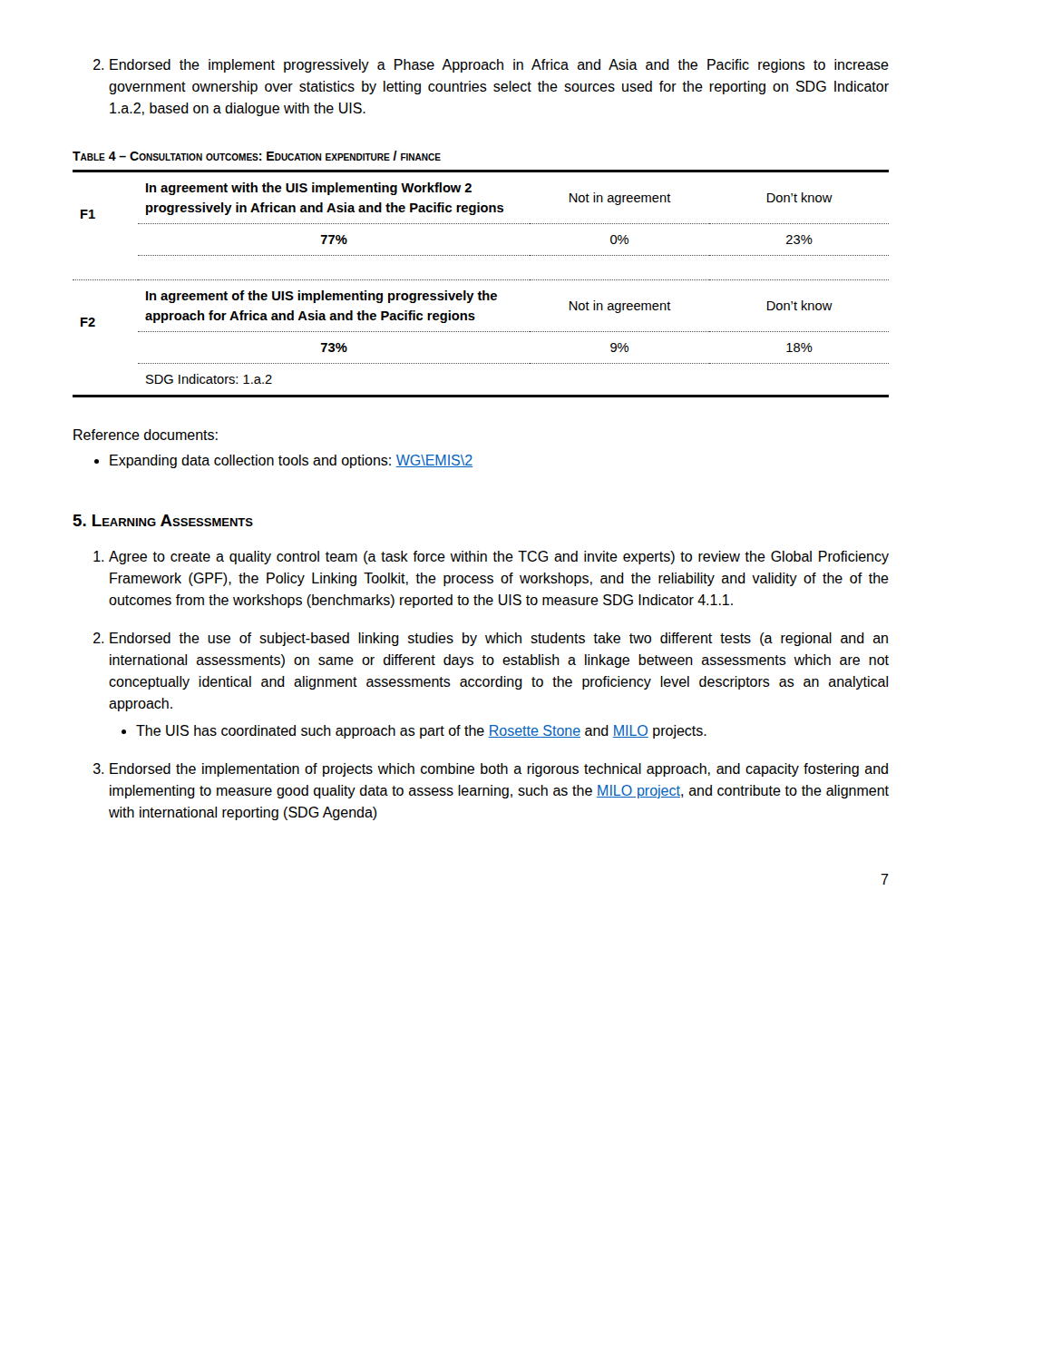Endorsed the implement progressively a Phase Approach in Africa and Asia and the Pacific regions to increase government ownership over statistics by letting countries select the sources used for the reporting on SDG Indicator 1.a.2, based on a dialogue with the UIS.
Table 4 – Consultation outcomes: Education expenditure / finance
| F1 | In agreement with the UIS implementing Workflow 2 progressively in African and Asia and the Pacific regions | Not in agreement | Don’t know |
| 77% | 0% | 23% |
| F2 | In agreement of the UIS implementing progressively the approach for Africa and Asia and the Pacific regions | Not in agreement | Don’t know |
| 73% | 9% | 18% |
| | SDG Indicators: 1.a.2 |
Reference documents:
Expanding data collection tools and options: WG\EMIS\2
5. Learning Assessments
Agree to create a quality control team (a task force within the TCG and invite experts) to review the Global Proficiency Framework (GPF), the Policy Linking Toolkit, the process of workshops, and the reliability and validity of the of the outcomes from the workshops (benchmarks) reported to the UIS to measure SDG Indicator 4.1.1.
Endorsed the use of subject-based linking studies by which students take two different tests (a regional and an international assessments) on same or different days to establish a linkage between assessments which are not conceptually identical and alignment assessments according to the proficiency level descriptors as an analytical approach.
The UIS has coordinated such approach as part of the Rosette Stone and MILO projects.
Endorsed the implementation of projects which combine both a rigorous technical approach, and capacity fostering and implementing to measure good quality data to assess learning, such as the MILO project, and contribute to the alignment with international reporting (SDG Agenda)
7